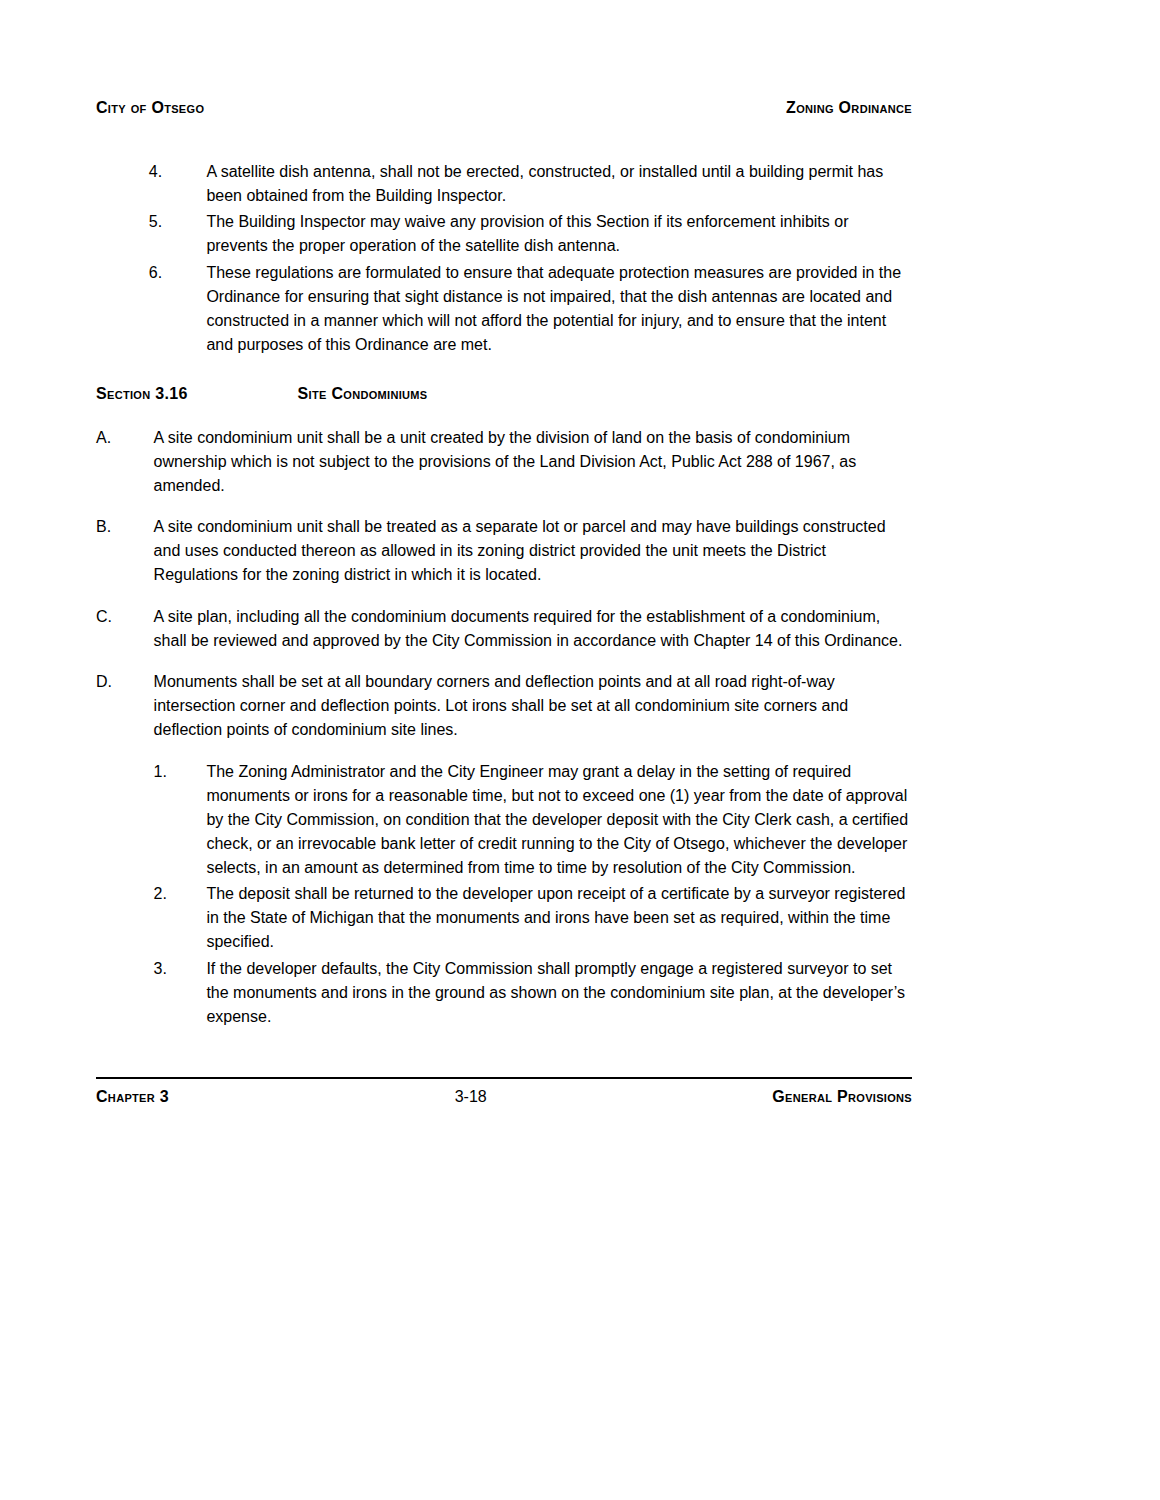City of Otsego Zoning Ordinance
4. A satellite dish antenna, shall not be erected, constructed, or installed until a building permit has been obtained from the Building Inspector.
5. The Building Inspector may waive any provision of this Section if its enforcement inhibits or prevents the proper operation of the satellite dish antenna.
6. These regulations are formulated to ensure that adequate protection measures are provided in the Ordinance for ensuring that sight distance is not impaired, that the dish antennas are located and constructed in a manner which will not afford the potential for injury, and to ensure that the intent and purposes of this Ordinance are met.
Section 3.16 Site Condominiums
A. A site condominium unit shall be a unit created by the division of land on the basis of condominium ownership which is not subject to the provisions of the Land Division Act, Public Act 288 of 1967, as amended.
B. A site condominium unit shall be treated as a separate lot or parcel and may have buildings constructed and uses conducted thereon as allowed in its zoning district provided the unit meets the District Regulations for the zoning district in which it is located.
C. A site plan, including all the condominium documents required for the establishment of a condominium, shall be reviewed and approved by the City Commission in accordance with Chapter 14 of this Ordinance.
D. Monuments shall be set at all boundary corners and deflection points and at all road right-of-way intersection corner and deflection points. Lot irons shall be set at all condominium site corners and deflection points of condominium site lines.
1. The Zoning Administrator and the City Engineer may grant a delay in the setting of required monuments or irons for a reasonable time, but not to exceed one (1) year from the date of approval by the City Commission, on condition that the developer deposit with the City Clerk cash, a certified check, or an irrevocable bank letter of credit running to the City of Otsego, whichever the developer selects, in an amount as determined from time to time by resolution of the City Commission.
2. The deposit shall be returned to the developer upon receipt of a certificate by a surveyor registered in the State of Michigan that the monuments and irons have been set as required, within the time specified.
3. If the developer defaults, the City Commission shall promptly engage a registered surveyor to set the monuments and irons in the ground as shown on the condominium site plan, at the developer’s expense.
Chapter 3 3-18 General Provisions